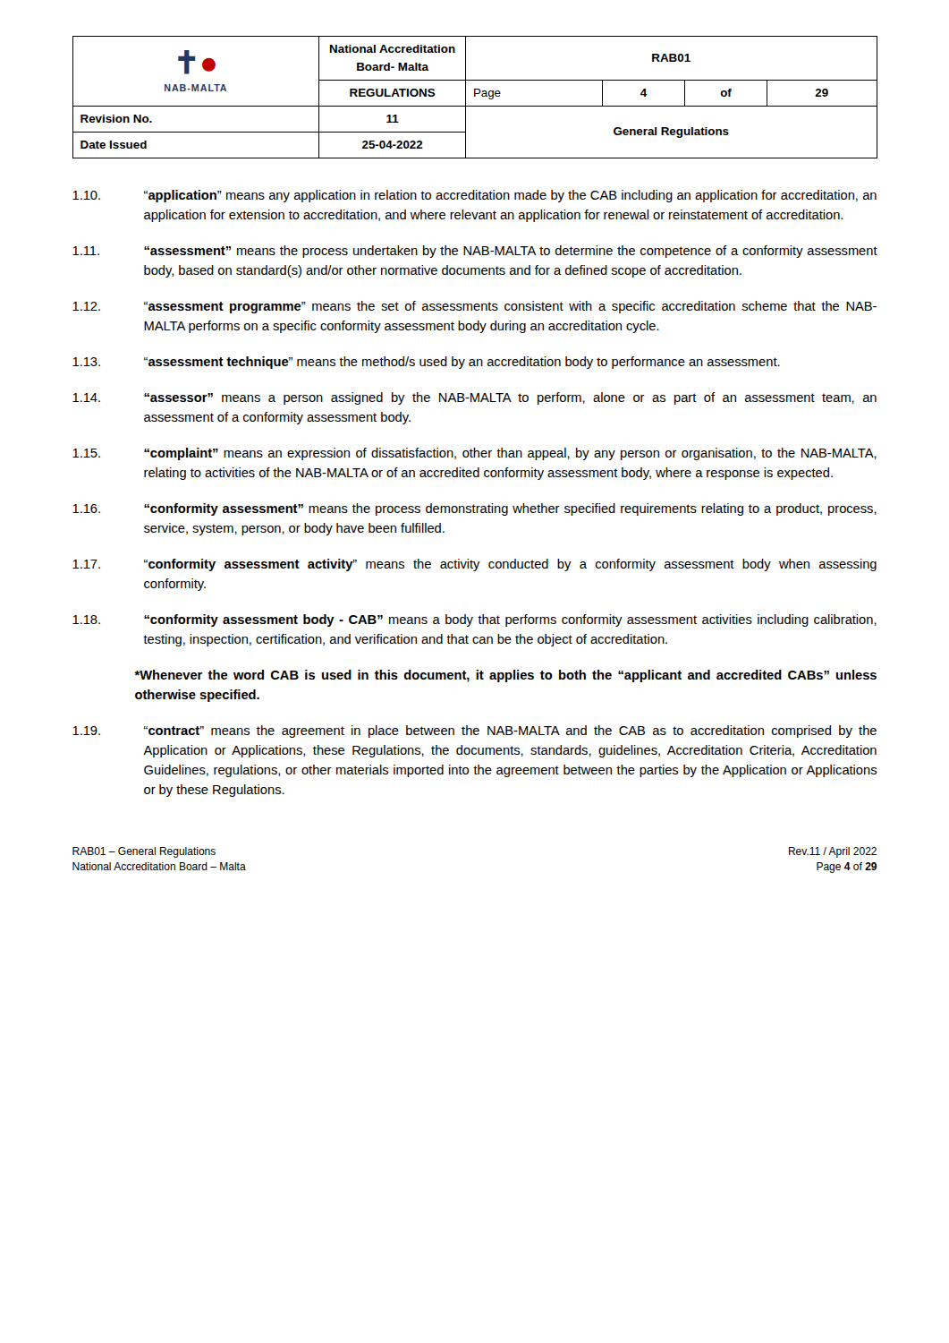| ✝ ● NAB-MALTA | National Accreditation Board- Malta | RAB01 |
| REGULATIONS | Page | 4 | of | 29 |
| Revision No. | 11 | General Regulations |
| Date Issued | 25-04-2022 |
1.10. “application” means any application in relation to accreditation made by the CAB including an application for accreditation, an application for extension to accreditation, and where relevant an application for renewal or reinstatement of accreditation.
1.11. “assessment” means the process undertaken by the NAB-MALTA to determine the competence of a conformity assessment body, based on standard(s) and/or other normative documents and for a defined scope of accreditation.
1.12. “assessment programme” means the set of assessments consistent with a specific accreditation scheme that the NAB-MALTA performs on a specific conformity assessment body during an accreditation cycle.
1.13. “assessment technique” means the method/s used by an accreditation body to performance an assessment.
1.14. “assessor” means a person assigned by the NAB-MALTA to perform, alone or as part of an assessment team, an assessment of a conformity assessment body.
1.15. “complaint” means an expression of dissatisfaction, other than appeal, by any person or organisation, to the NAB-MALTA, relating to activities of the NAB-MALTA or of an accredited conformity assessment body, where a response is expected.
1.16. “conformity assessment” means the process demonstrating whether specified requirements relating to a product, process, service, system, person, or body have been fulfilled.
1.17. “conformity assessment activity” means the activity conducted by a conformity assessment body when assessing conformity.
1.18. “conformity assessment body - CAB” means a body that performs conformity assessment activities including calibration, testing, inspection, certification, and verification and that can be the object of accreditation.
*Whenever the word CAB is used in this document, it applies to both the “applicant and accredited CABs” unless otherwise specified.
1.19. “contract” means the agreement in place between the NAB-MALTA and the CAB as to accreditation comprised by the Application or Applications, these Regulations, the documents, standards, guidelines, Accreditation Criteria, Accreditation Guidelines, regulations, or other materials imported into the agreement between the parties by the Application or Applications or by these Regulations.
RAB01 – General Regulations
National Accreditation Board – Malta
Rev.11 / April 2022
Page 4 of 29